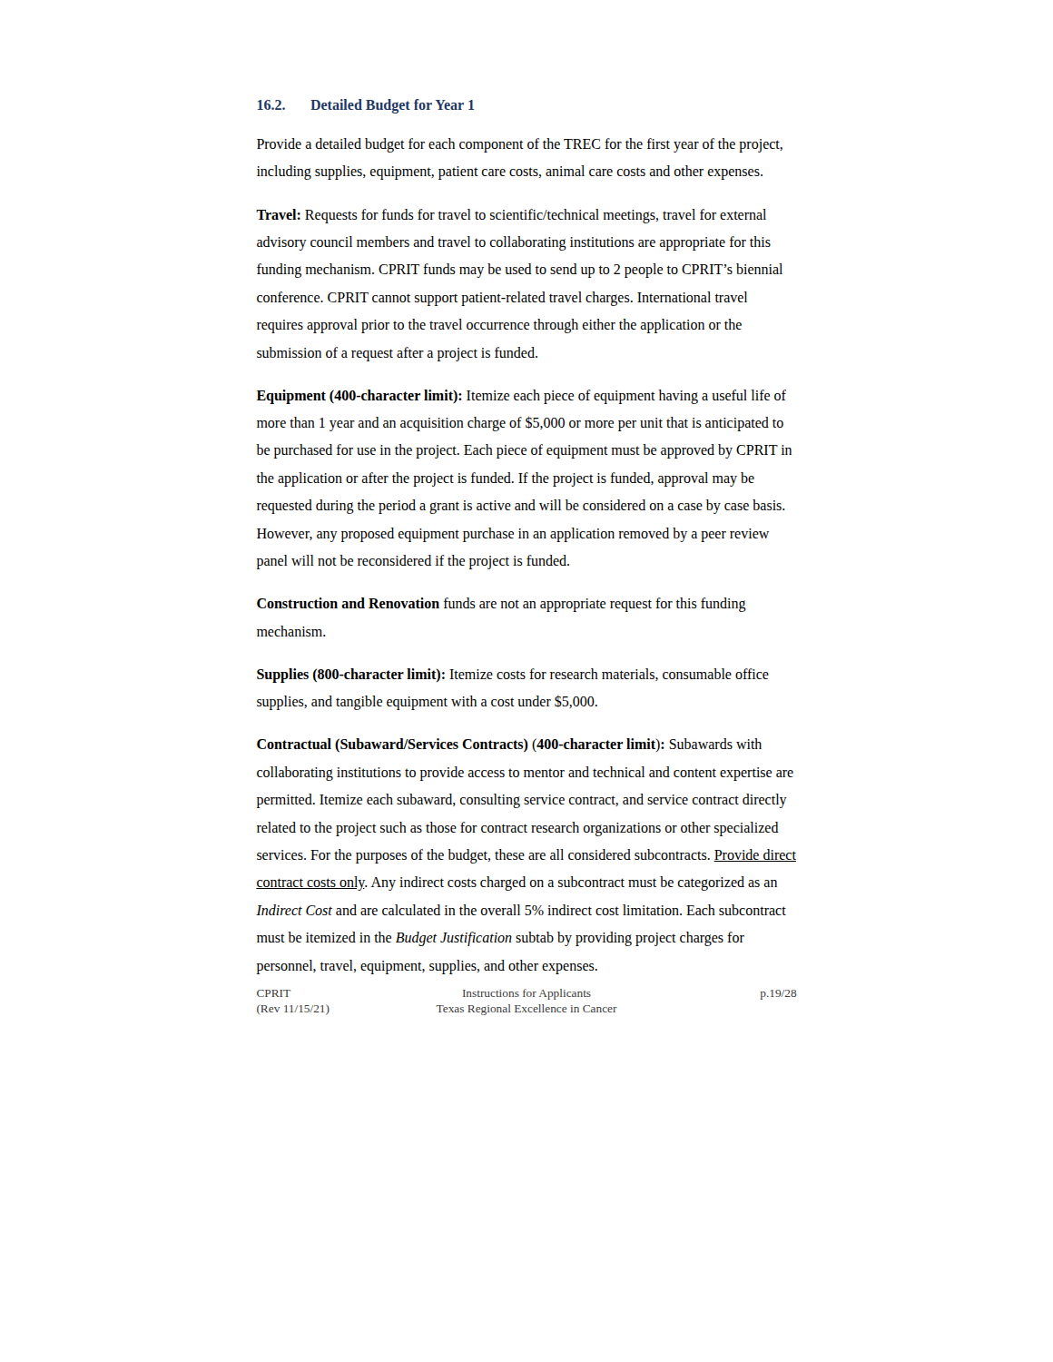16.2. Detailed Budget for Year 1
Provide a detailed budget for each component of the TREC for the first year of the project, including supplies, equipment, patient care costs, animal care costs and other expenses.
Travel: Requests for funds for travel to scientific/technical meetings, travel for external advisory council members and travel to collaborating institutions are appropriate for this funding mechanism. CPRIT funds may be used to send up to 2 people to CPRIT’s biennial conference. CPRIT cannot support patient-related travel charges. International travel requires approval prior to the travel occurrence through either the application or the submission of a request after a project is funded.
Equipment (400-character limit): Itemize each piece of equipment having a useful life of more than 1 year and an acquisition charge of $5,000 or more per unit that is anticipated to be purchased for use in the project. Each piece of equipment must be approved by CPRIT in the application or after the project is funded. If the project is funded, approval may be requested during the period a grant is active and will be considered on a case by case basis. However, any proposed equipment purchase in an application removed by a peer review panel will not be reconsidered if the project is funded.
Construction and Renovation funds are not an appropriate request for this funding mechanism.
Supplies (800-character limit): Itemize costs for research materials, consumable office supplies, and tangible equipment with a cost under $5,000.
Contractual (Subaward/Services Contracts) (400-character limit): Subawards with collaborating institutions to provide access to mentor and technical and content expertise are permitted. Itemize each subaward, consulting service contract, and service contract directly related to the project such as those for contract research organizations or other specialized services. For the purposes of the budget, these are all considered subcontracts. Provide direct contract costs only. Any indirect costs charged on a subcontract must be categorized as an Indirect Cost and are calculated in the overall 5% indirect cost limitation. Each subcontract must be itemized in the Budget Justification subtab by providing project charges for personnel, travel, equipment, supplies, and other expenses.
| CPRIT | Instructions for Applicants | p.19/28 |
| (Rev 11/15/21) | Texas Regional Excellence in Cancer | |